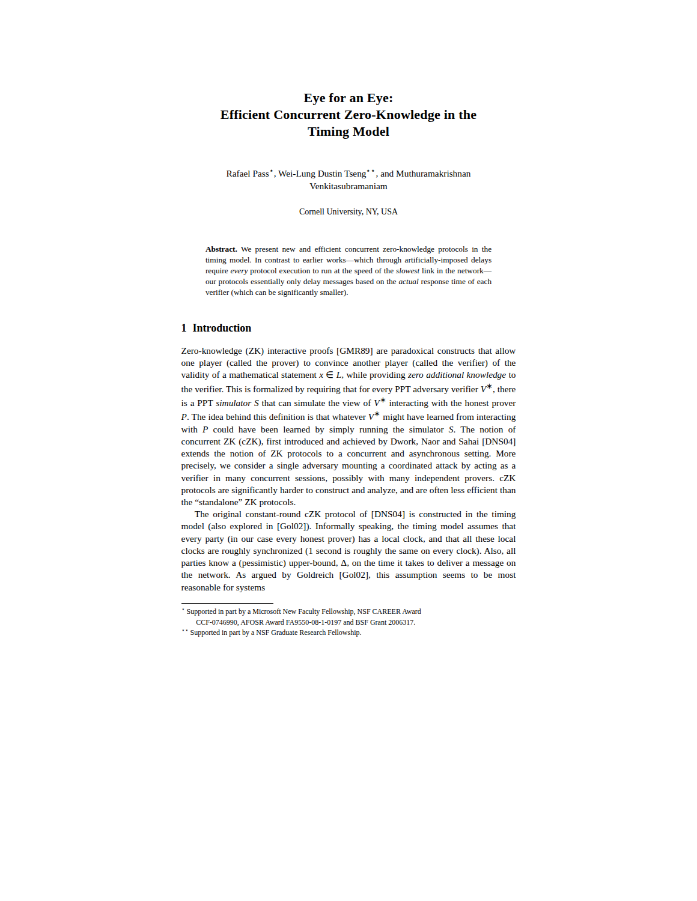Eye for an Eye:
Efficient Concurrent Zero-Knowledge in the
Timing Model
Rafael Pass⋆, Wei-Lung Dustin Tseng⋆⋆, and Muthuramakrishnan
Venkitasubramaniam
Cornell University, NY, USA
Abstract. We present new and efficient concurrent zero-knowledge protocols in the timing model. In contrast to earlier works—which through artificially-imposed delays require every protocol execution to run at the speed of the slowest link in the network—our protocols essentially only delay messages based on the actual response time of each verifier (which can be significantly smaller).
1 Introduction
Zero-knowledge (ZK) interactive proofs [GMR89] are paradoxical constructs that allow one player (called the prover) to convince another player (called the verifier) of the validity of a mathematical statement x ∈ L, while providing zero additional knowledge to the verifier. This is formalized by requiring that for every PPT adversary verifier V∗, there is a PPT simulator S that can simulate the view of V∗ interacting with the honest prover P. The idea behind this definition is that whatever V∗ might have learned from interacting with P could have been learned by simply running the simulator S. The notion of concurrent ZK (cZK), first introduced and achieved by Dwork, Naor and Sahai [DNS04] extends the notion of ZK protocols to a concurrent and asynchronous setting. More precisely, we consider a single adversary mounting a coordinated attack by acting as a verifier in many concurrent sessions, possibly with many independent provers. cZK protocols are significantly harder to construct and analyze, and are often less efficient than the “standalone” ZK protocols.
The original constant-round cZK protocol of [DNS04] is constructed in the timing model (also explored in [Gol02]). Informally speaking, the timing model assumes that every party (in our case every honest prover) has a local clock, and that all these local clocks are roughly synchronized (1 second is roughly the same on every clock). Also, all parties know a (pessimistic) upper-bound, Δ, on the time it takes to deliver a message on the network. As argued by Goldreich [Gol02], this assumption seems to be most reasonable for systems
⋆ Supported in part by a Microsoft New Faculty Fellowship, NSF CAREER Award
CCF-0746990, AFOSR Award FA9550-08-1-0197 and BSF Grant 2006317.
⋆⋆ Supported in part by a NSF Graduate Research Fellowship.